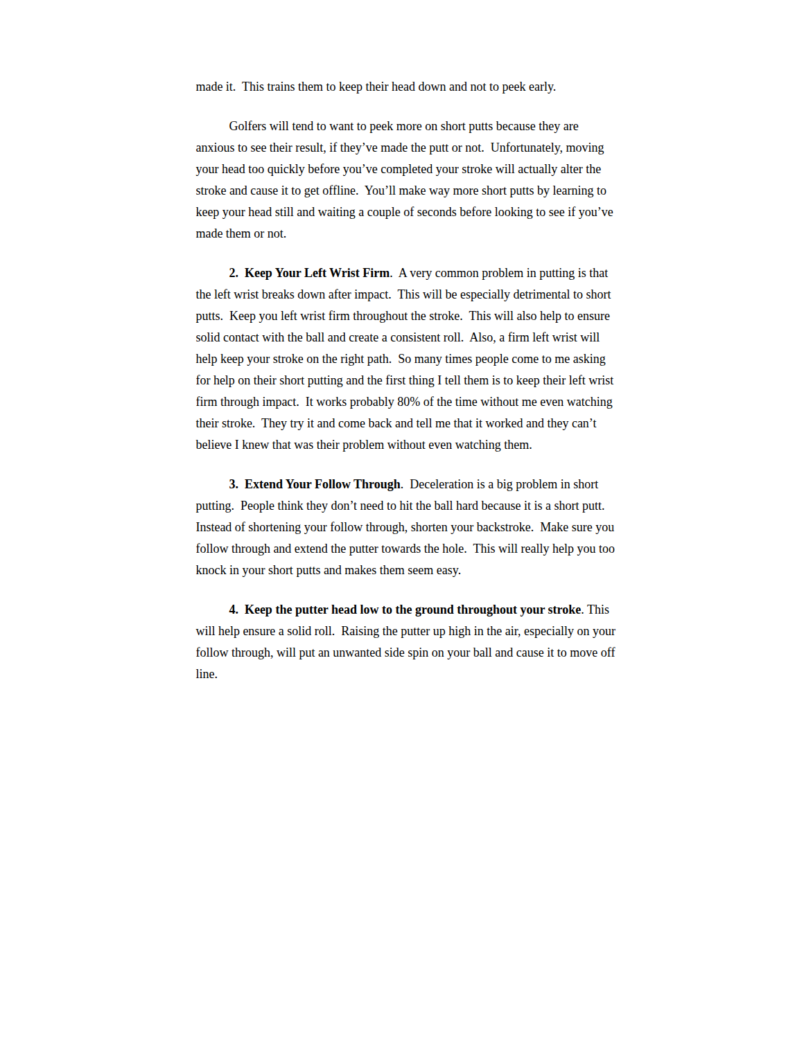made it. This trains them to keep their head down and not to peek early.
Golfers will tend to want to peek more on short putts because they are anxious to see their result, if they’ve made the putt or not. Unfortunately, moving your head too quickly before you’ve completed your stroke will actually alter the stroke and cause it to get offline. You’ll make way more short putts by learning to keep your head still and waiting a couple of seconds before looking to see if you’ve made them or not.
2. Keep Your Left Wrist Firm. A very common problem in putting is that the left wrist breaks down after impact. This will be especially detrimental to short putts. Keep you left wrist firm throughout the stroke. This will also help to ensure solid contact with the ball and create a consistent roll. Also, a firm left wrist will help keep your stroke on the right path. So many times people come to me asking for help on their short putting and the first thing I tell them is to keep their left wrist firm through impact. It works probably 80% of the time without me even watching their stroke. They try it and come back and tell me that it worked and they can’t believe I knew that was their problem without even watching them.
3. Extend Your Follow Through. Deceleration is a big problem in short putting. People think they don’t need to hit the ball hard because it is a short putt. Instead of shortening your follow through, shorten your backstroke. Make sure you follow through and extend the putter towards the hole. This will really help you too knock in your short putts and makes them seem easy.
4. Keep the putter head low to the ground throughout your stroke. This will help ensure a solid roll. Raising the putter up high in the air, especially on your follow through, will put an unwanted side spin on your ball and cause it to move off line.